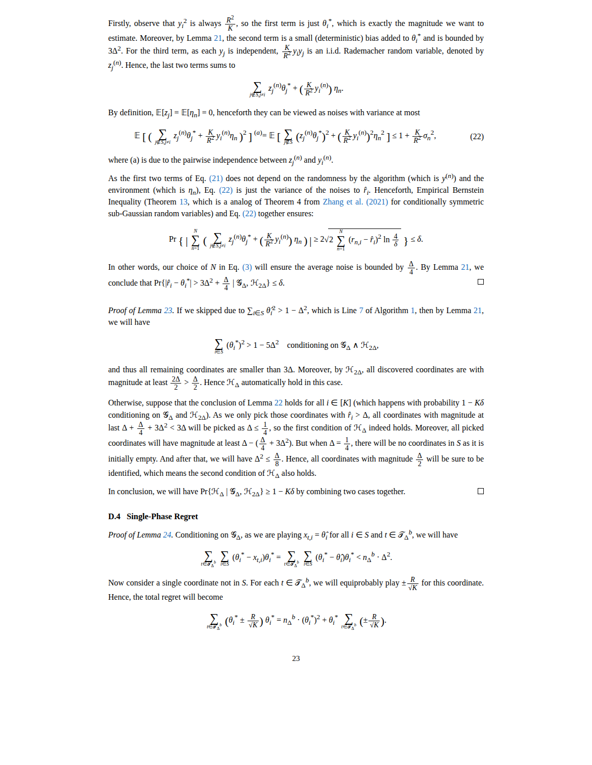Firstly, observe that yi2 is always R2 K, so the first term is just θi*, which is exactly the magnitude we want to estimate. Moreover, by Lemma 21, the second term is a small (deterministic) bias added to θi* and is bounded by 3Δ2. For the third term, as each yj is independent, KR2 yiyj is an i.i.d. Rademacher random variable, denoted by zj(n). Hence, the last two terms sums to
∑j∉S,j≠i zj(n)θj* + (KR2 yi(n)) ηn.
By definition, 𝔼[zj] = 𝔼[ηn] = 0, henceforth they can be viewed as noises with variance at most
𝔼 [ ( ∑j∉S,j≠i zj(n)θj* + KR2 yi(n)ηn )2 ] (a)= 𝔼 [ ∑j∉S (zj(n)θj*)2 + (KR2 yi(n))2ηn2 ] ≤ 1 + KR2 σn2,
(22)
where (a) is due to the pairwise independence between zj(n) and yi(n).
As the first two terms of Eq. (21) does not depend on the randomness by the algorithm (which is y(n)) and the environment (which is ηn), Eq. (22) is just the variance of the noises to r̂i. Henceforth, Empirical Bernstein Inequality (Theorem 13, which is a analog of Theorem 4 from Zhang et al. (2021) for conditionally symmetric sub-Gaussian random variables) and Eq. (22) together ensures:
Pr { | N∑n=1 ( ∑j∉S,j≠i zj(n)θj* + (KR2 yi(n)) ηn ) | ≥ 2√2 N∑n=1 (rn,i − r̂i)2 ln 4 δ } ≤ δ.
In other words, our choice of N in Eq. (3) will ensure the average noise is bounded by Δ 4. By Lemma 21, we conclude that Pr{|r̂i − θi*| > 3Δ2 + Δ 4 | 𝒢Δ, ℋ2Δ} ≤ δ.
Proof of Lemma 23. If we skipped due to ∑i∈S θ̂i2 > 1 − Δ2, which is Line 7 of Algorithm 1, then by Lemma 21, we will have
∑i∈S (θi*)2 > 1 − 5Δ2 conditioning on 𝒢Δ ∧ ℋ2Δ,
and thus all remaining coordinates are smaller than 3Δ. Moreover, by ℋ2Δ, all discovered coordinates are with magnitude at least 2Δ 2 > Δ 2. Hence ℋΔ automatically hold in this case.
Otherwise, suppose that the conclusion of Lemma 22 holds for all i ∈ [K] (which happens with probability 1 − Kδ conditioning on 𝒢Δ and ℋ2Δ). As we only pick those coordinates with r̂i > Δ, all coordinates with magnitude at last Δ + Δ 4 + 3Δ2 < 3Δ will be picked as Δ ≤ 14, so the first condition of ℋΔ indeed holds. Moreover, all picked coordinates will have magnitude at least Δ − (Δ 4 + 3Δ2). But when Δ = 14, there will be no coordinates in S as it is initially empty. And after that, we will have Δ2 ≤ Δ 8. Hence, all coordinates with magnitude Δ 2 will be sure to be identified, which means the second condition of ℋΔ also holds.
In conclusion, we will have Pr{ℋΔ | 𝒢Δ, ℋ2Δ} ≥ 1 − Kδ by combining two cases together.
D.4 Single-Phase Regret
Proof of Lemma 24. Conditioning on 𝒢Δ, as we are playing xt,i = θ̂i for all i ∈ S and t ∈ 𝒯Δb, we will have
∑t∈𝒯Δb ∑i∈S (θi* − xt,i)θi* = ∑t∈𝒯Δb ∑i∈S (θi* − θ̂i)θi* < nΔb · Δ2.
Now consider a single coordinate not in S. For each t ∈ 𝒯Δb, we will equiprobably play ±R√K for this coordinate. Hence, the total regret will become
∑t∈𝒯Δb (θi* ± R√K) θi* = nΔb · (θi*)2 + θi* ∑t∈𝒯Δb (±R√K).
23